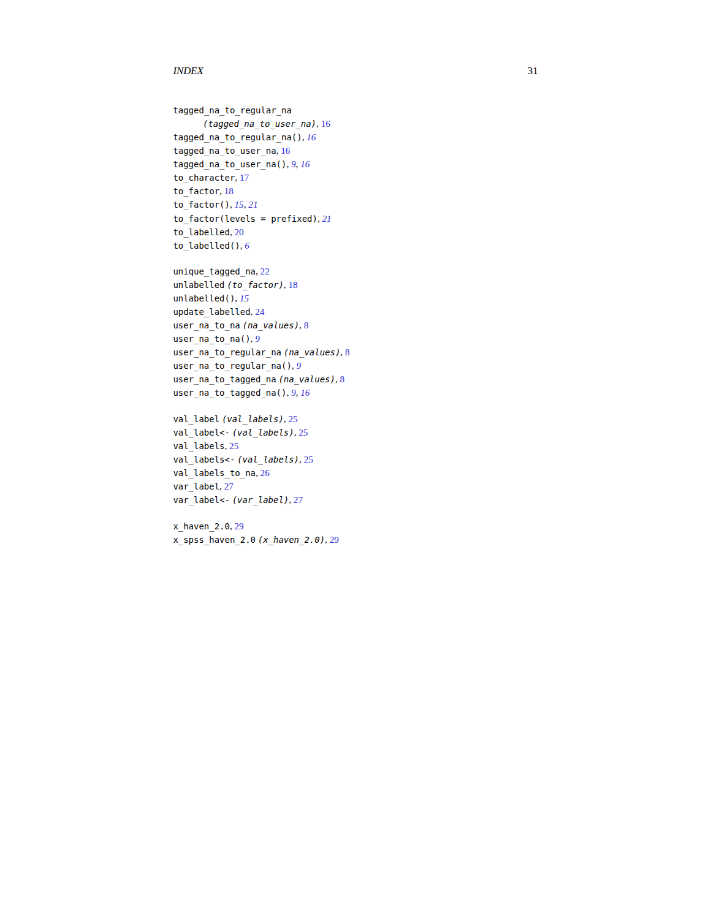INDEX 31
tagged_na_to_regular_na
(tagged_na_to_user_na), 16
tagged_na_to_regular_na(), 16
tagged_na_to_user_na, 16
tagged_na_to_user_na(), 9, 16
to_character, 17
to_factor, 18
to_factor(), 15, 21
to_factor(levels = prefixed), 21
to_labelled, 20
to_labelled(), 6
unique_tagged_na, 22
unlabelled (to_factor), 18
unlabelled(), 15
update_labelled, 24
user_na_to_na (na_values), 8
user_na_to_na(), 9
user_na_to_regular_na (na_values), 8
user_na_to_regular_na(), 9
user_na_to_tagged_na (na_values), 8
user_na_to_tagged_na(), 9, 16
val_label (val_labels), 25
val_label<- (val_labels), 25
val_labels, 25
val_labels<- (val_labels), 25
val_labels_to_na, 26
var_label, 27
var_label<- (var_label), 27
x_haven_2.0, 29
x_spss_haven_2.0 (x_haven_2.0), 29